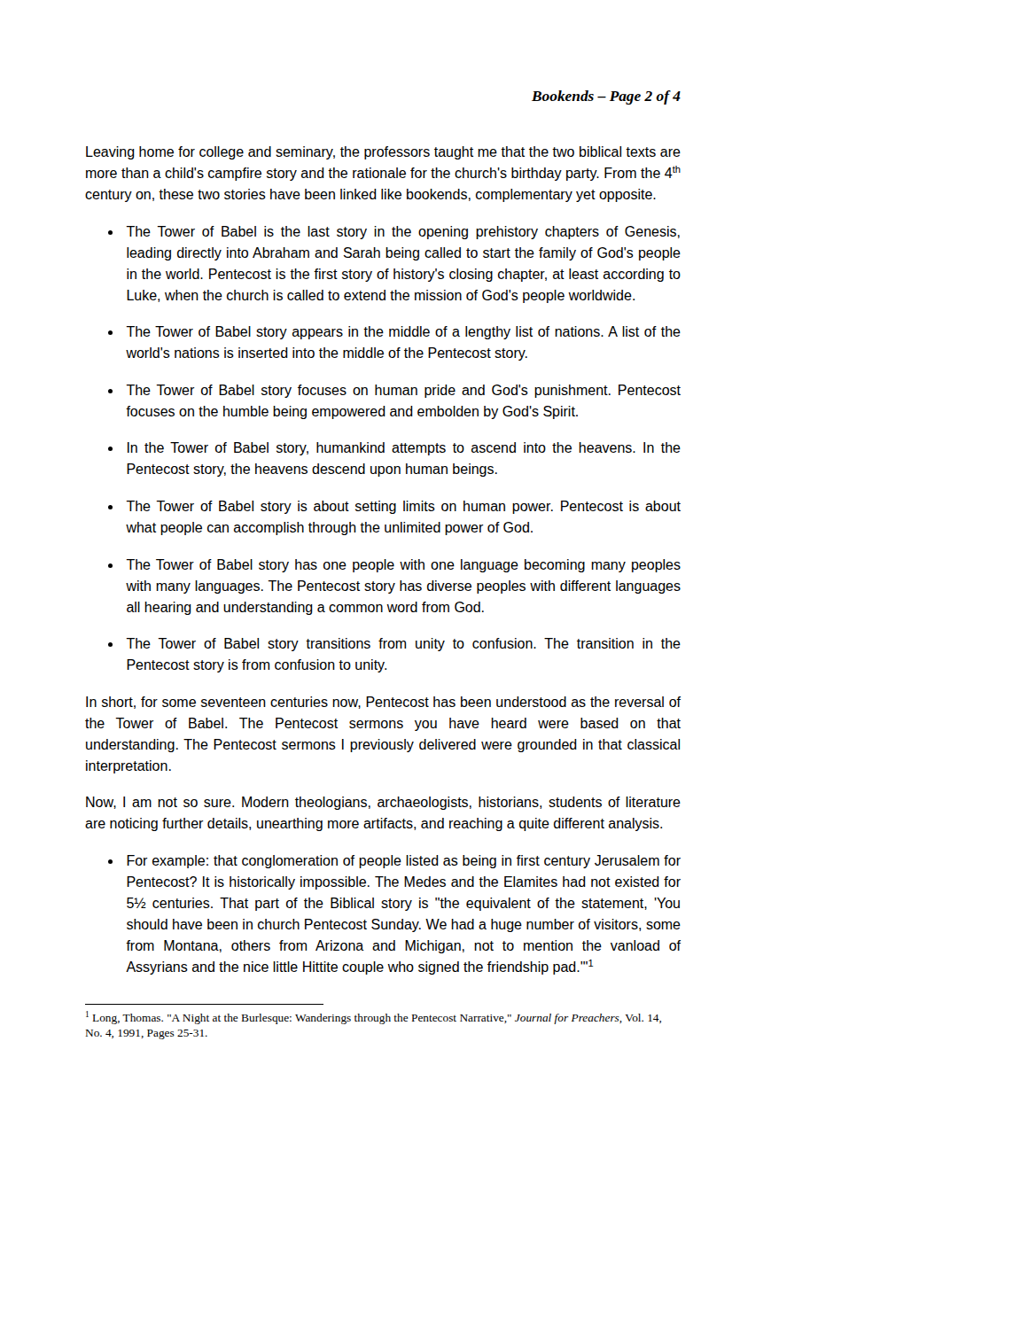Bookends – Page 2 of 4
Leaving home for college and seminary, the professors taught me that the two biblical texts are more than a child's campfire story and the rationale for the church's birthday party. From the 4th century on, these two stories have been linked like bookends, complementary yet opposite.
The Tower of Babel is the last story in the opening prehistory chapters of Genesis, leading directly into Abraham and Sarah being called to start the family of God's people in the world. Pentecost is the first story of history's closing chapter, at least according to Luke, when the church is called to extend the mission of God's people worldwide.
The Tower of Babel story appears in the middle of a lengthy list of nations. A list of the world's nations is inserted into the middle of the Pentecost story.
The Tower of Babel story focuses on human pride and God's punishment. Pentecost focuses on the humble being empowered and embolden by God's Spirit.
In the Tower of Babel story, humankind attempts to ascend into the heavens. In the Pentecost story, the heavens descend upon human beings.
The Tower of Babel story is about setting limits on human power. Pentecost is about what people can accomplish through the unlimited power of God.
The Tower of Babel story has one people with one language becoming many peoples with many languages. The Pentecost story has diverse peoples with different languages all hearing and understanding a common word from God.
The Tower of Babel story transitions from unity to confusion. The transition in the Pentecost story is from confusion to unity.
In short, for some seventeen centuries now, Pentecost has been understood as the reversal of the Tower of Babel. The Pentecost sermons you have heard were based on that understanding. The Pentecost sermons I previously delivered were grounded in that classical interpretation.
Now, I am not so sure. Modern theologians, archaeologists, historians, students of literature are noticing further details, unearthing more artifacts, and reaching a quite different analysis.
For example: that conglomeration of people listed as being in first century Jerusalem for Pentecost? It is historically impossible. The Medes and the Elamites had not existed for 5½ centuries. That part of the Biblical story is "the equivalent of the statement, 'You should have been in church Pentecost Sunday. We had a huge number of visitors, some from Montana, others from Arizona and Michigan, not to mention the vanload of Assyrians and the nice little Hittite couple who signed the friendship pad.'"1
1 Long, Thomas. "A Night at the Burlesque: Wanderings through the Pentecost Narrative," Journal for Preachers, Vol. 14, No. 4, 1991, Pages 25-31.